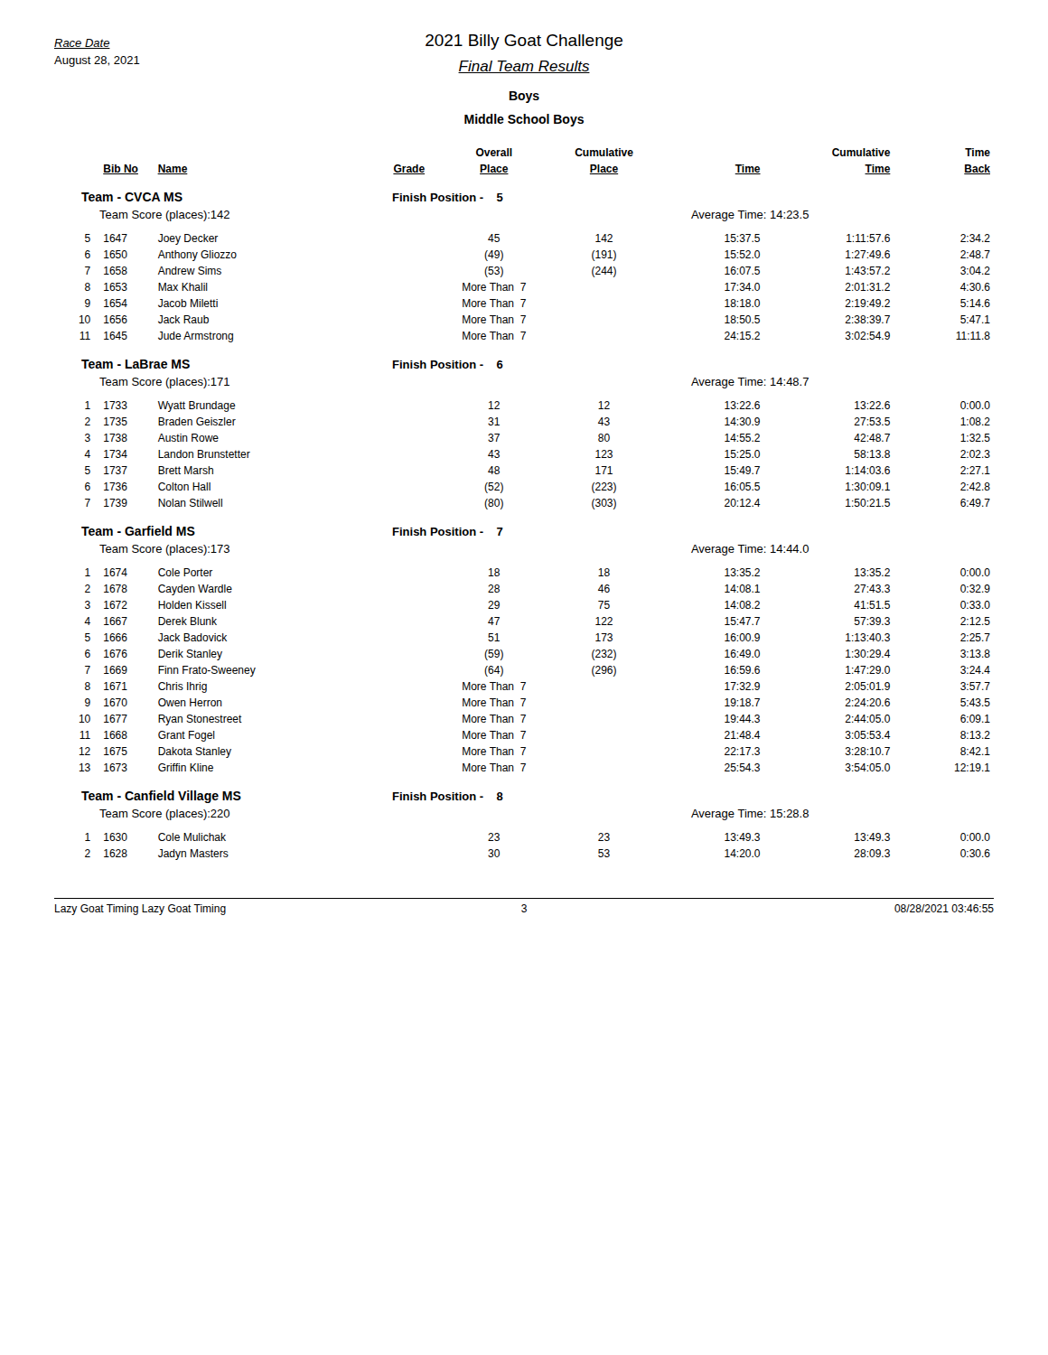Race Date
August 28, 2021
2021 Billy Goat Challenge
Final Team Results
Boys
Middle School Boys
| | | | | Overall | Cumulative | | Cumulative | Time |
| --- | --- | --- | --- | --- | --- | --- | --- | --- |
| | Bib No | Name | Grade | Place | Place | Time | Time | Back |
| Team - CVCA MS | Finish Position - 5 | |
| Team Score (places):142 | | Average Time: 14:23.5 |
| 5 | 1647 | Joey Decker | | 45 | 142 | 15:37.5 | 1:11:57.6 | 2:34.2 |
| 6 | 1650 | Anthony Gliozzo | | (49) | (191) | 15:52.0 | 1:27:49.6 | 2:48.7 |
| 7 | 1658 | Andrew Sims | | (53) | (244) | 16:07.5 | 1:43:57.2 | 3:04.2 |
| 8 | 1653 | Max Khalil | | More Than 7 | | 17:34.0 | 2:01:31.2 | 4:30.6 |
| 9 | 1654 | Jacob Miletti | | More Than 7 | | 18:18.0 | 2:19:49.2 | 5:14.6 |
| 10 | 1656 | Jack Raub | | More Than 7 | | 18:50.5 | 2:38:39.7 | 5:47.1 |
| 11 | 1645 | Jude Armstrong | | More Than 7 | | 24:15.2 | 3:02:54.9 | 11:11.8 |
| Team - LaBrae MS | Finish Position - 6 | |
| Team Score (places):171 | | Average Time: 14:48.7 |
| 1 | 1733 | Wyatt Brundage | | 12 | 12 | 13:22.6 | 13:22.6 | 0:00.0 |
| 2 | 1735 | Braden Geiszler | | 31 | 43 | 14:30.9 | 27:53.5 | 1:08.2 |
| 3 | 1738 | Austin Rowe | | 37 | 80 | 14:55.2 | 42:48.7 | 1:32.5 |
| 4 | 1734 | Landon Brunstetter | | 43 | 123 | 15:25.0 | 58:13.8 | 2:02.3 |
| 5 | 1737 | Brett Marsh | | 48 | 171 | 15:49.7 | 1:14:03.6 | 2:27.1 |
| 6 | 1736 | Colton Hall | | (52) | (223) | 16:05.5 | 1:30:09.1 | 2:42.8 |
| 7 | 1739 | Nolan Stilwell | | (80) | (303) | 20:12.4 | 1:50:21.5 | 6:49.7 |
| Team - Garfield MS | Finish Position - 7 | |
| Team Score (places):173 | | Average Time: 14:44.0 |
| 1 | 1674 | Cole Porter | | 18 | 18 | 13:35.2 | 13:35.2 | 0:00.0 |
| 2 | 1678 | Cayden Wardle | | 28 | 46 | 14:08.1 | 27:43.3 | 0:32.9 |
| 3 | 1672 | Holden Kissell | | 29 | 75 | 14:08.2 | 41:51.5 | 0:33.0 |
| 4 | 1667 | Derek Blunk | | 47 | 122 | 15:47.7 | 57:39.3 | 2:12.5 |
| 5 | 1666 | Jack Badovick | | 51 | 173 | 16:00.9 | 1:13:40.3 | 2:25.7 |
| 6 | 1676 | Derik Stanley | | (59) | (232) | 16:49.0 | 1:30:29.4 | 3:13.8 |
| 7 | 1669 | Finn Frato-Sweeney | | (64) | (296) | 16:59.6 | 1:47:29.0 | 3:24.4 |
| 8 | 1671 | Chris Ihrig | | More Than 7 | | 17:32.9 | 2:05:01.9 | 3:57.7 |
| 9 | 1670 | Owen Herron | | More Than 7 | | 19:18.7 | 2:24:20.6 | 5:43.5 |
| 10 | 1677 | Ryan Stonestreet | | More Than 7 | | 19:44.3 | 2:44:05.0 | 6:09.1 |
| 11 | 1668 | Grant Fogel | | More Than 7 | | 21:48.4 | 3:05:53.4 | 8:13.2 |
| 12 | 1675 | Dakota Stanley | | More Than 7 | | 22:17.3 | 3:28:10.7 | 8:42.1 |
| 13 | 1673 | Griffin Kline | | More Than 7 | | 25:54.3 | 3:54:05.0 | 12:19.1 |
| Team - Canfield Village MS | Finish Position - 8 | |
| Team Score (places):220 | | Average Time: 15:28.8 |
| 1 | 1630 | Cole Mulichak | | 23 | 23 | 13:49.3 | 13:49.3 | 0:00.0 |
| 2 | 1628 | Jadyn Masters | | 30 | 53 | 14:20.0 | 28:09.3 | 0:30.6 |
Lazy Goat Timing Lazy Goat Timing 3 08/28/2021 03:46:55